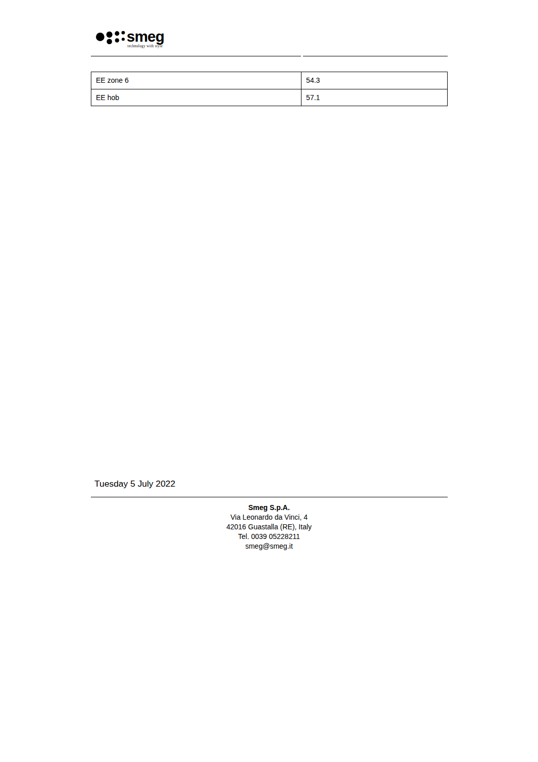smeg technology with style
| EE zone 6 | 54.3 |
| EE hob | 57.1 |
Tuesday 5 July 2022
Smeg S.p.A.
Via Leonardo da Vinci, 4
42016 Guastalla (RE), Italy
Tel. 0039 05228211
smeg@smeg.it